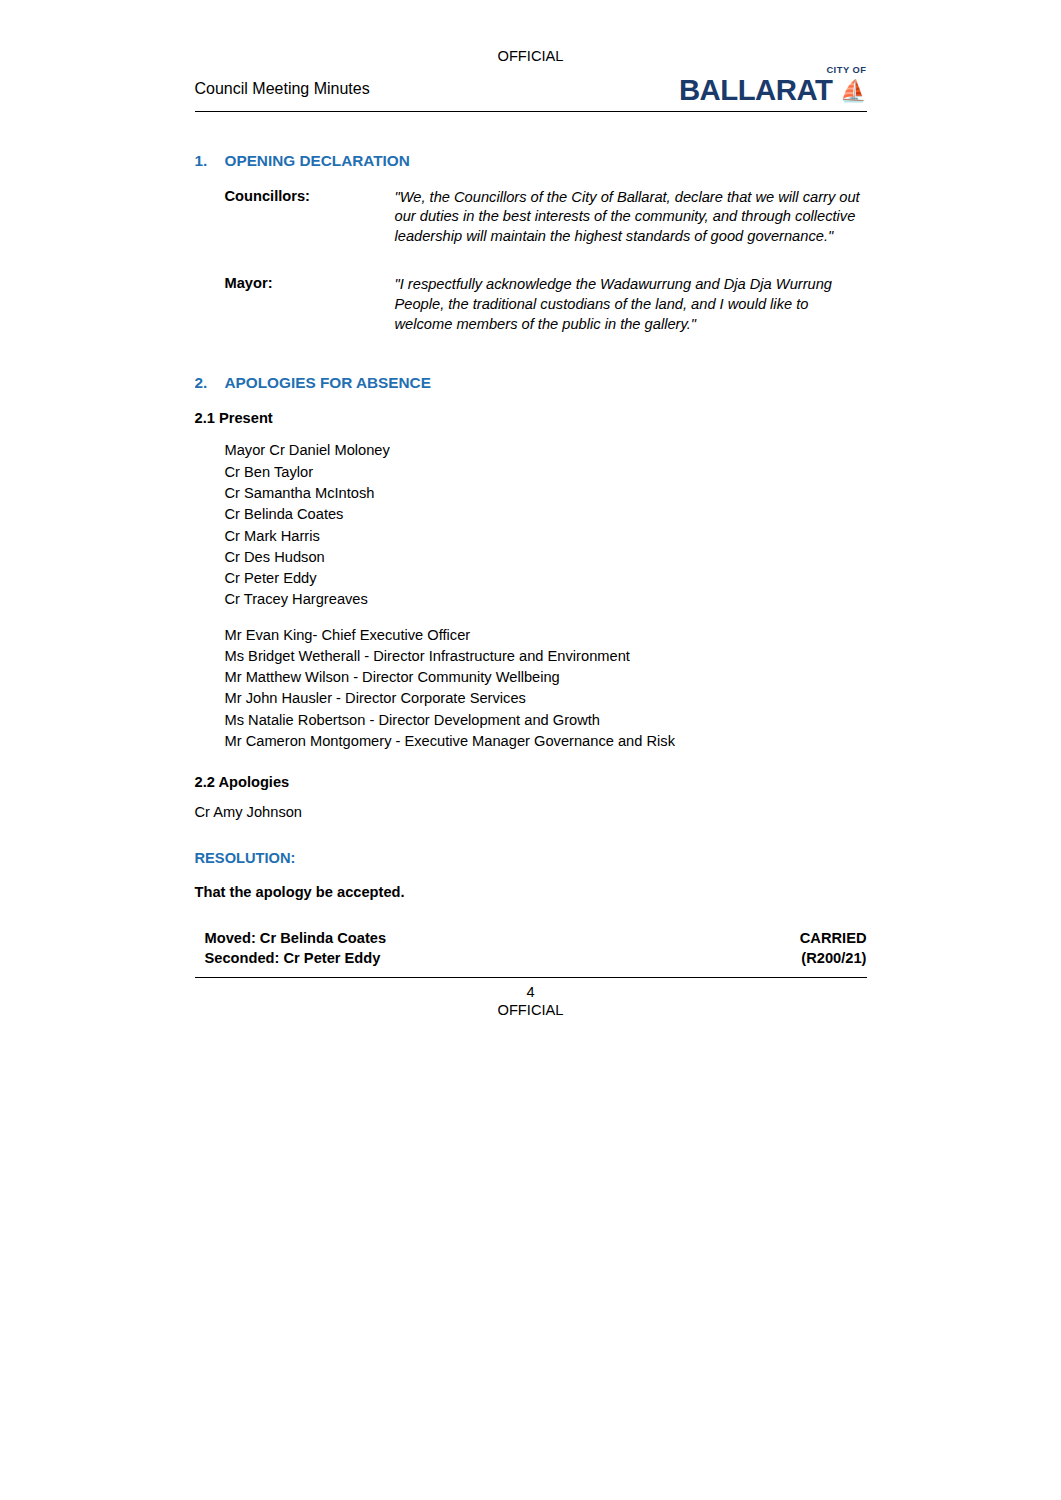OFFICIAL
Council Meeting Minutes
CITY OF
BALLARAT ⛵
1. OPENING DECLARATION
Councillors:
"We, the Councillors of the City of Ballarat, declare that we will carry out our duties in the best interests of the community, and through collective leadership will maintain the highest standards of good governance."
Mayor:
"I respectfully acknowledge the Wadawurrung and Dja Dja Wurrung People, the traditional custodians of the land, and I would like to welcome members of the public in the gallery."
2. APOLOGIES FOR ABSENCE
2.1 Present
Mayor Cr Daniel Moloney
Cr Ben Taylor
Cr Samantha McIntosh
Cr Belinda Coates
Cr Mark Harris
Cr Des Hudson
Cr Peter Eddy
Cr Tracey Hargreaves
Mr Evan King- Chief Executive Officer
Ms Bridget Wetherall - Director Infrastructure and Environment
Mr Matthew Wilson - Director Community Wellbeing
Mr John Hausler - Director Corporate Services
Ms Natalie Robertson - Director Development and Growth
Mr Cameron Montgomery - Executive Manager Governance and Risk
2.2 Apologies
Cr Amy Johnson
RESOLUTION:
That the apology be accepted.
Moved: Cr Belinda Coates CARRIED
Seconded: Cr Peter Eddy(R200/21)
4
OFFICIAL